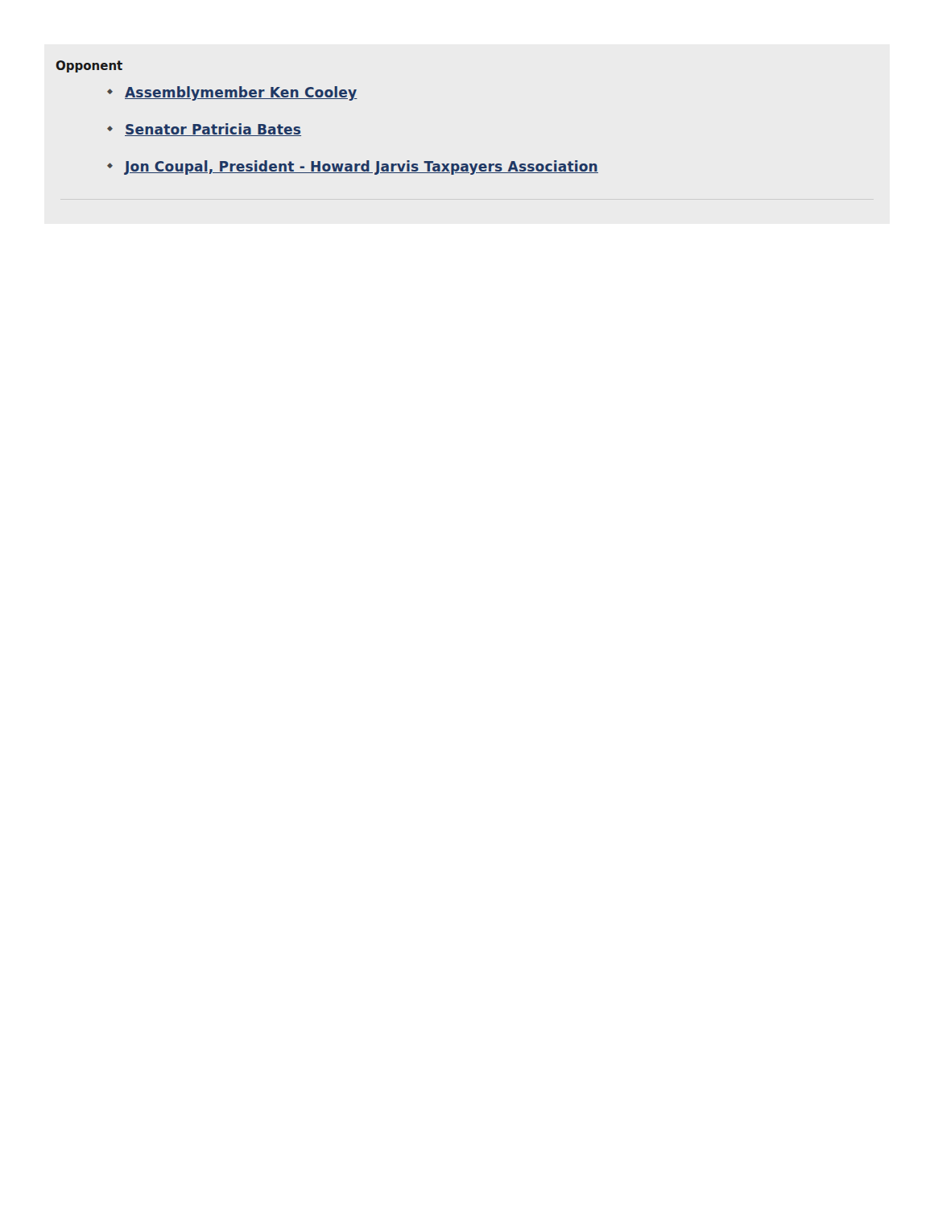Opponent
Assemblymember Ken Cooley
Senator Patricia Bates
Jon Coupal, President - Howard Jarvis Taxpayers Association